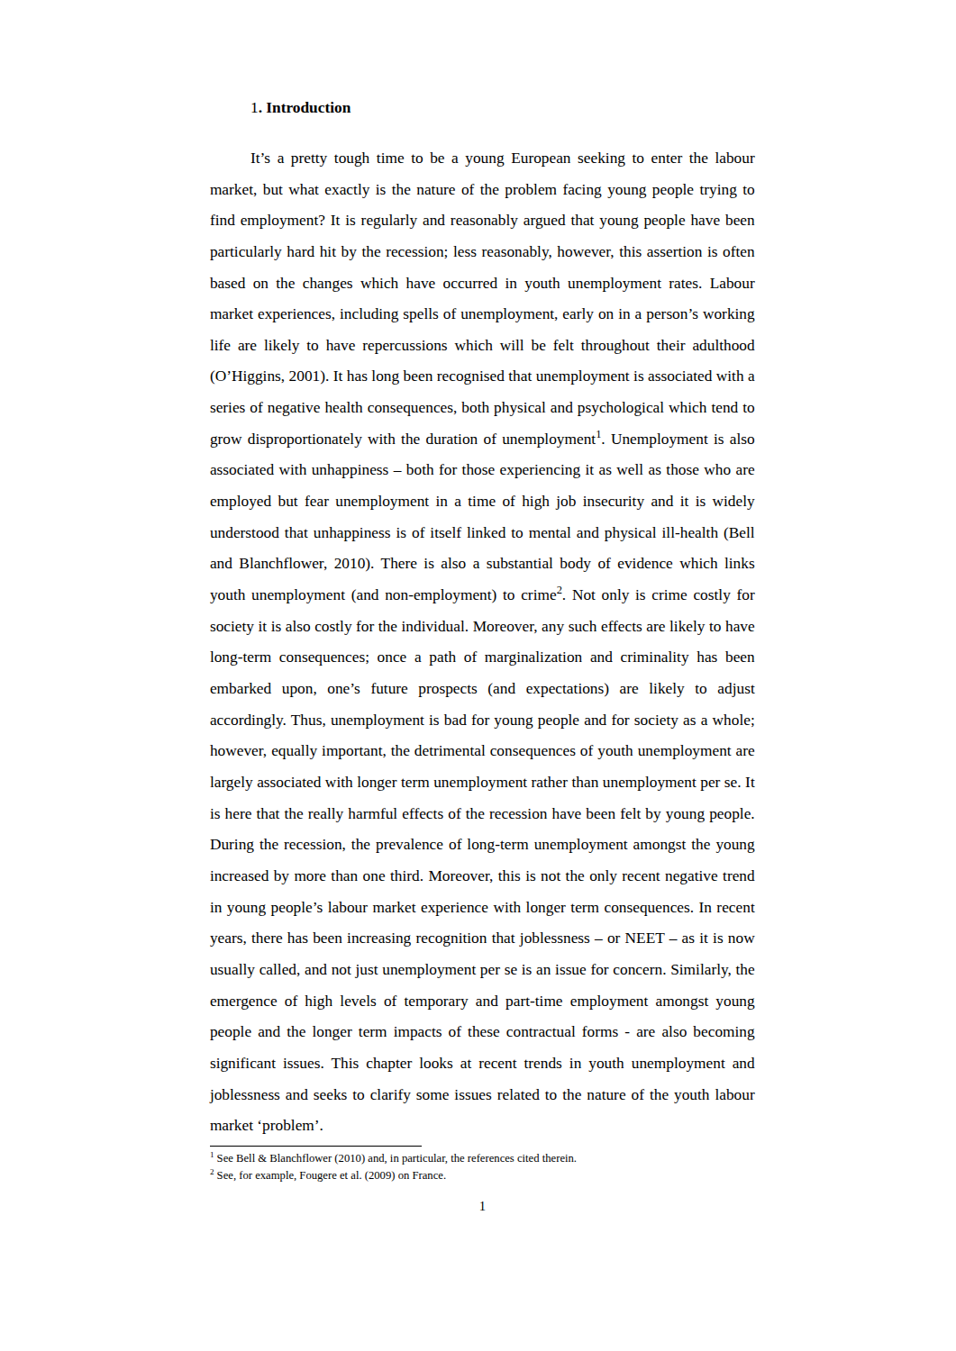1. Introduction
It’s a pretty tough time to be a young European seeking to enter the labour market, but what exactly is the nature of the problem facing young people trying to find employment? It is regularly and reasonably argued that young people have been particularly hard hit by the recession; less reasonably, however, this assertion is often based on the changes which have occurred in youth unemployment rates. Labour market experiences, including spells of unemployment, early on in a person’s working life are likely to have repercussions which will be felt throughout their adulthood (O’Higgins, 2001). It has long been recognised that unemployment is associated with a series of negative health consequences, both physical and psychological which tend to grow disproportionately with the duration of unemployment1. Unemployment is also associated with unhappiness – both for those experiencing it as well as those who are employed but fear unemployment in a time of high job insecurity and it is widely understood that unhappiness is of itself linked to mental and physical ill-health (Bell and Blanchflower, 2010). There is also a substantial body of evidence which links youth unemployment (and non-employment) to crime2. Not only is crime costly for society it is also costly for the individual. Moreover, any such effects are likely to have long-term consequences; once a path of marginalization and criminality has been embarked upon, one’s future prospects (and expectations) are likely to adjust accordingly. Thus, unemployment is bad for young people and for society as a whole; however, equally important, the detrimental consequences of youth unemployment are largely associated with longer term unemployment rather than unemployment per se. It is here that the really harmful effects of the recession have been felt by young people. During the recession, the prevalence of long-term unemployment amongst the young increased by more than one third. Moreover, this is not the only recent negative trend in young people’s labour market experience with longer term consequences. In recent years, there has been increasing recognition that joblessness – or NEET – as it is now usually called, and not just unemployment per se is an issue for concern. Similarly, the emergence of high levels of temporary and part-time employment amongst young people and the longer term impacts of these contractual forms - are also becoming significant issues. This chapter looks at recent trends in youth unemployment and joblessness and seeks to clarify some issues related to the nature of the youth labour market ‘problem’.
1 See Bell & Blanchflower (2010) and, in particular, the references cited therein.
2 See, for example, Fougere et al. (2009) on France.
1